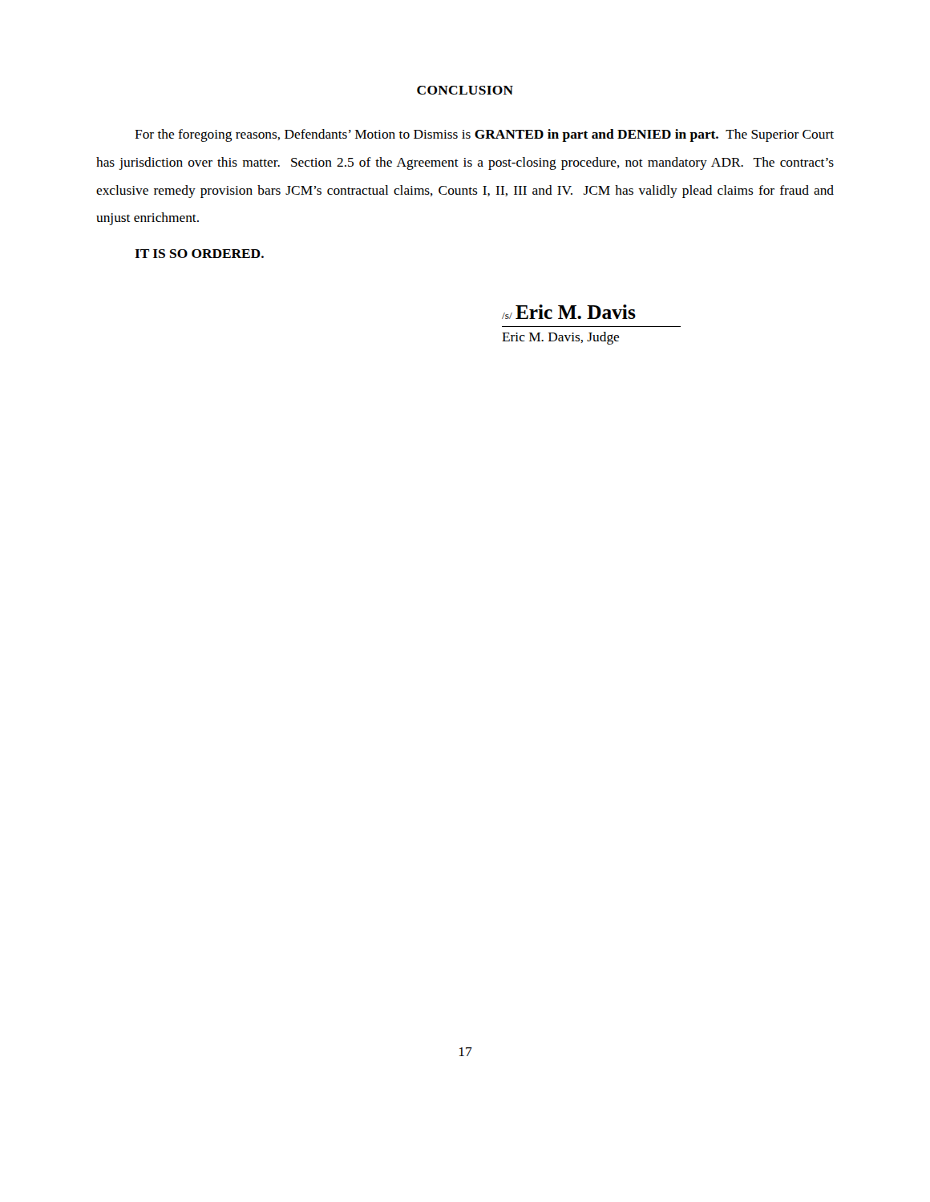CONCLUSION
For the foregoing reasons, Defendants’ Motion to Dismiss is GRANTED in part and DENIED in part. The Superior Court has jurisdiction over this matter. Section 2.5 of the Agreement is a post-closing procedure, not mandatory ADR. The contract’s exclusive remedy provision bars JCM’s contractual claims, Counts I, II, III and IV. JCM has validly plead claims for fraud and unjust enrichment.
IT IS SO ORDERED.
/s/ Eric M. Davis
Eric M. Davis, Judge
17